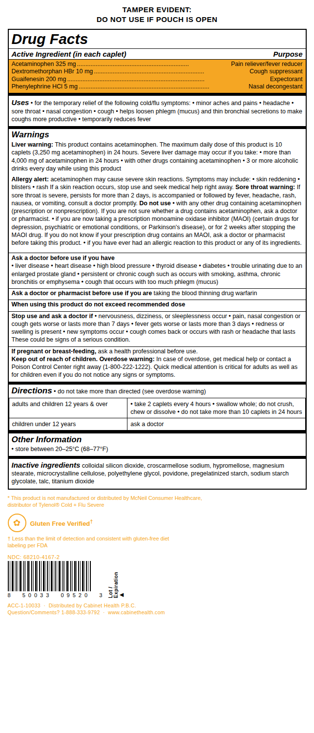TAMPER EVIDENT:
DO NOT USE IF POUCH IS OPEN
Drug Facts
Active Ingredient (in each caplet) Purpose
Acetaminophen 325 mg .................................................................. Pain reliever/fever reducer
Dextromethorphan HBr 10 mg ................................................................. Cough suppressant
Guaifenesin 200 mg ................................................................................. Expectorant
Phenylephrine HCl 5 mg ............................................................................. Nasal decongestant
Uses • for the temporary relief of the following cold/flu symptoms: • minor aches and pains • headache • sore throat • nasal congestion • cough • helps loosen phlegm (mucus) and thin bronchial secretions to make coughs more productive • temporarily reduces fever
Warnings
Liver warning: This product contains acetaminophen. The maximum daily dose of this product is 10 caplets (3,250 mg acetaminophen) in 24 hours. Severe liver damage may occur if you take: • more than 4,000 mg of acetaminophen in 24 hours • with other drugs containing acetaminophen • 3 or more alcoholic drinks every day while using this product
Allergy alert: acetaminophen may cause severe skin reactions. Symptoms may include: • skin reddening • blisters • rash If a skin reaction occurs, stop use and seek medical help right away. Sore throat warning: If sore throat is severe, persists for more than 2 days, is accompanied or followed by fever, headache, rash, nausea, or vomiting, consult a doctor promptly. Do not use • with any other drug containing acetaminophen (prescription or nonprescription). If you are not sure whether a drug contains acetaminophen, ask a doctor or pharmacist. • if you are now taking a prescription monoamine oxidase inhibitor (MAOI) (certain drugs for depression, psychiatric or emotional conditions, or Parkinson's disease), or for 2 weeks after stopping the MAOI drug. If you do not know if your prescription drug contains an MAOI, ask a doctor or pharmacist before taking this product. • if you have ever had an allergic reaction to this product or any of its ingredients.
Ask a doctor before use if you have
• liver disease • heart disease • high blood pressure • thyroid disease • diabetes • trouble urinating due to an enlarged prostate gland • persistent or chronic cough such as occurs with smoking, asthma, chronic bronchitis or emphysema • cough that occurs with too much phlegm (mucus)
Ask a doctor or pharmacist before use if you are taking the blood thinning drug warfarin
When using this product do not exceed recommended dose
Stop use and ask a doctor if • nervousness, dizziness, or sleeplessness occur • pain, nasal congestion or cough gets worse or lasts more than 7 days • fever gets worse or lasts more than 3 days • redness or swelling is present • new symptoms occur • cough comes back or occurs with rash or headache that lasts These could be signs of a serious condition.
If pregnant or breast-feeding, ask a health professional before use.
Keep out of reach of children. Overdose warning: In case of overdose, get medical help or contact a Poison Control Center right away (1-800-222-1222). Quick medical attention is critical for adults as well as for children even if you do not notice any signs or symptoms.
Directions • do not take more than directed (see overdose warning)
| adults and children 12 years & over | • take 2 caplets every 4 hours • swallow whole; do not crush, chew or dissolve • do not take more than 10 caplets in 24 hours |
| children under 12 years | ask a doctor |
Other Information
• store between 20–25°C (68–77°F)
Inactive ingredients colloidal silicon dioxide, croscarmellose sodium, hypromellose, magnesium stearate, microcrystalline cellulose, polyethylene glycol, povidone, pregelatinized starch, sodium starch glycolate, talc, titanium dioxide
* This product is not manufactured or distributed by McNeil Consumer Healthcare,
distributor of Tylenol® Cold + Flu Severe
✿
Gluten Free Verified†
† Less than the limit of detection and consistent with gluten-free diet
labeling per FDA
NDC: 68210-4167-2
8 50033 09520 3
Lot / Expiration ▶
ACC-1-10033 · Distributed by Cabinet Health P.B.C.
Question/Comments? 1-888-333-9792 · www.cabinethealth.com